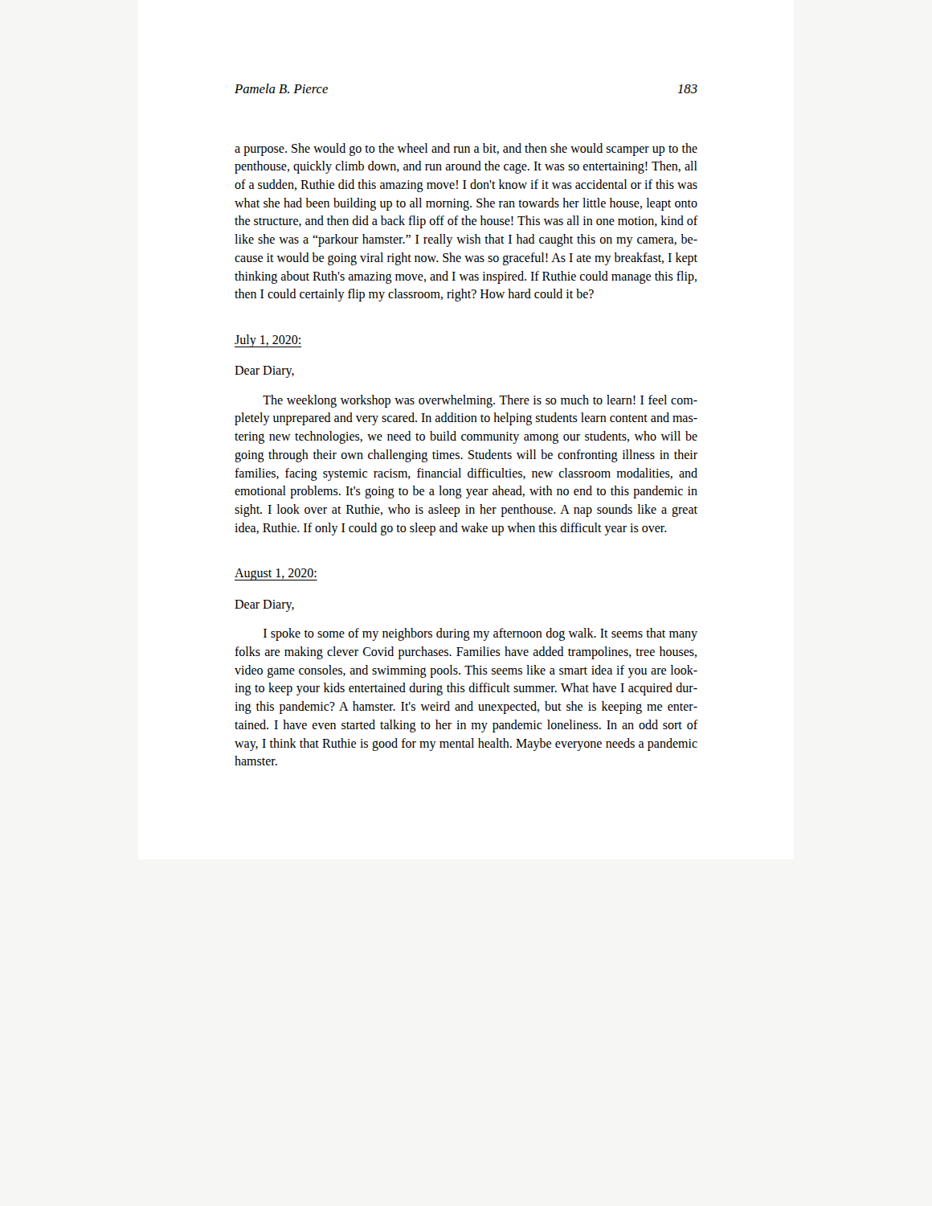Pamela B. Pierce 183
a purpose. She would go to the wheel and run a bit, and then she would scamper up to the penthouse, quickly climb down, and run around the cage. It was so entertaining! Then, all of a sudden, Ruthie did this amazing move! I don't know if it was accidental or if this was what she had been building up to all morning. She ran towards her little house, leapt onto the structure, and then did a back flip off of the house! This was all in one motion, kind of like she was a “parkour hamster.” I really wish that I had caught this on my camera, because it would be going viral right now. She was so graceful! As I ate my breakfast, I kept thinking about Ruth's amazing move, and I was inspired. If Ruthie could manage this flip, then I could certainly flip my classroom, right? How hard could it be?
July 1, 2020:
Dear Diary,
The weeklong workshop was overwhelming. There is so much to learn! I feel completely unprepared and very scared. In addition to helping students learn content and mastering new technologies, we need to build community among our students, who will be going through their own challenging times. Students will be confronting illness in their families, facing systemic racism, financial difficulties, new classroom modalities, and emotional problems. It's going to be a long year ahead, with no end to this pandemic in sight. I look over at Ruthie, who is asleep in her penthouse. A nap sounds like a great idea, Ruthie. If only I could go to sleep and wake up when this difficult year is over.
August 1, 2020:
Dear Diary,
I spoke to some of my neighbors during my afternoon dog walk. It seems that many folks are making clever Covid purchases. Families have added trampolines, tree houses, video game consoles, and swimming pools. This seems like a smart idea if you are looking to keep your kids entertained during this difficult summer. What have I acquired during this pandemic? A hamster. It's weird and unexpected, but she is keeping me entertained. I have even started talking to her in my pandemic loneliness. In an odd sort of way, I think that Ruthie is good for my mental health. Maybe everyone needs a pandemic hamster.